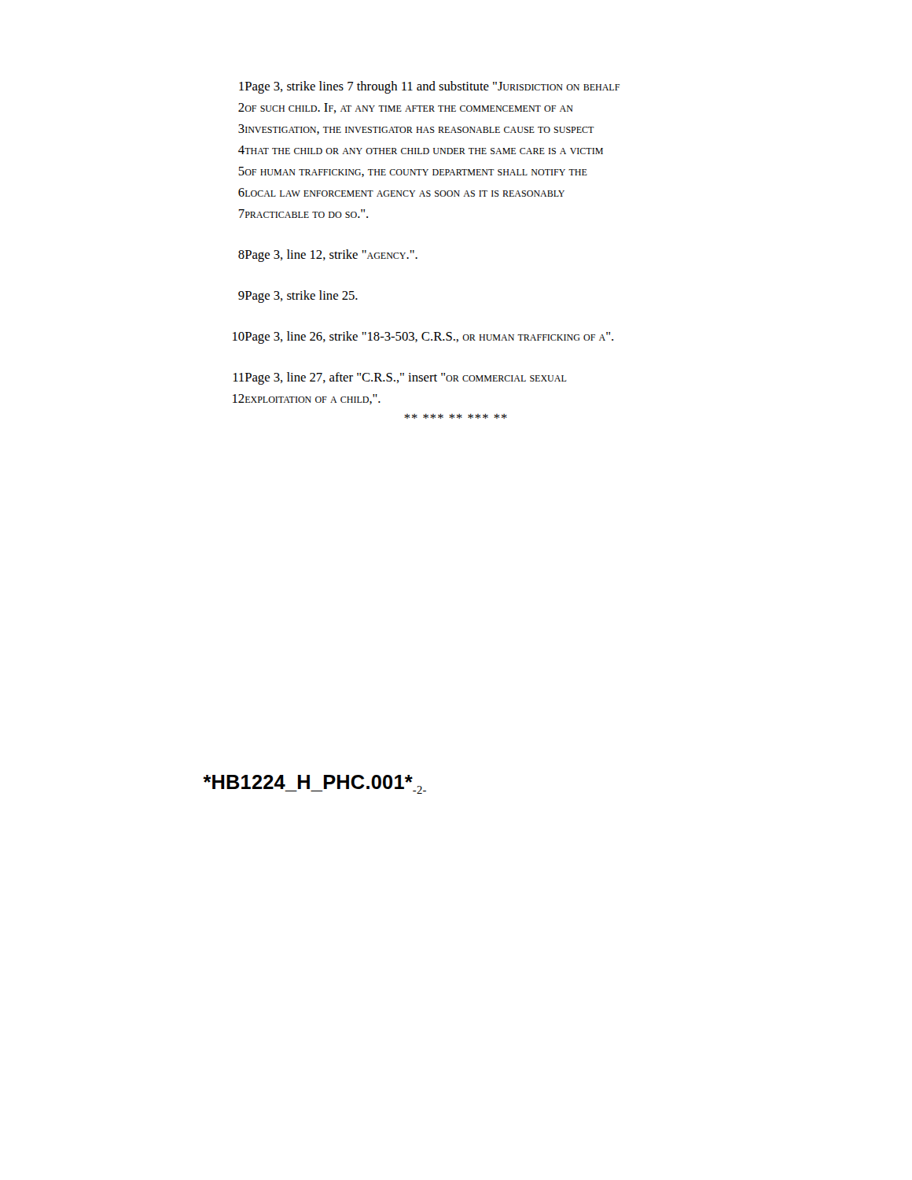| 1 | Page 3, strike lines 7 through 11 and substitute " Jurisdiction on behalf |
| 2 | of such child. If, at any time after the commencement of an |
| 3 | investigation, the investigator has reasonable cause to suspect |
| 4 | that the child or any other child under the same care is a victim |
| 5 | of human trafficking, the county department shall notify the |
| 6 | local law enforcement agency as soon as it is reasonably |
| 7 | practicable to do so .". |
| 8 | Page 3, line 12, strike " agency .". |
| 9 | Page 3, strike line 25. |
| 10 | Page 3, line 26, strike "18-3-503, C.R.S., or human trafficking of a ". |
| 11 | Page 3, line 27, after "C.R.S.," insert " or commercial sexual |
| 12 | exploitation of a child ,". |
** *** ** *** **
*HB1224_H_PHC.001*-2-